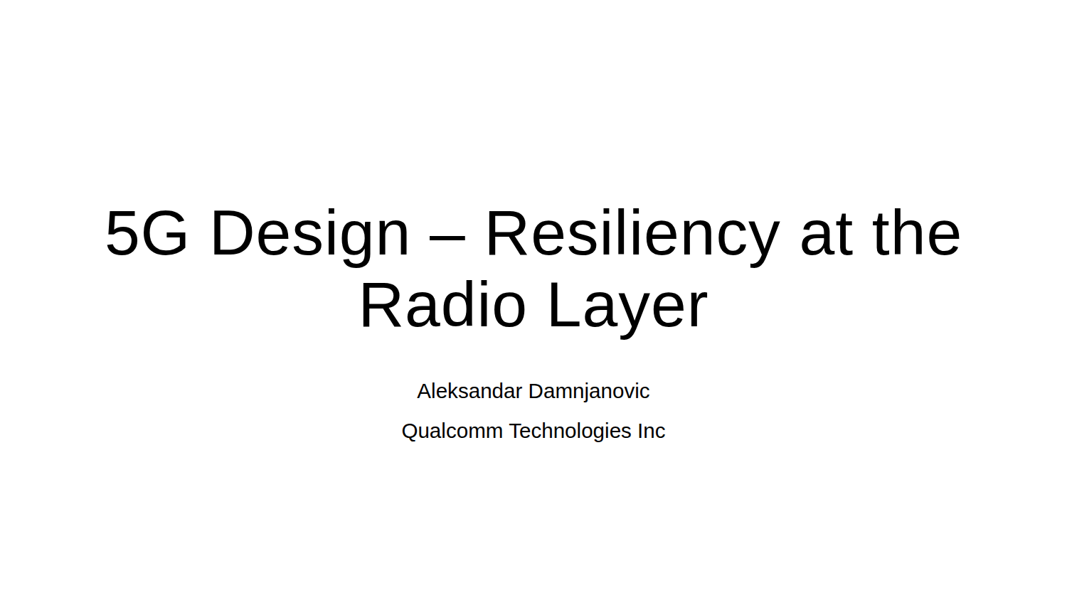5G Design – Resiliency at the Radio Layer
Aleksandar Damnjanovic
Qualcomm Technologies Inc